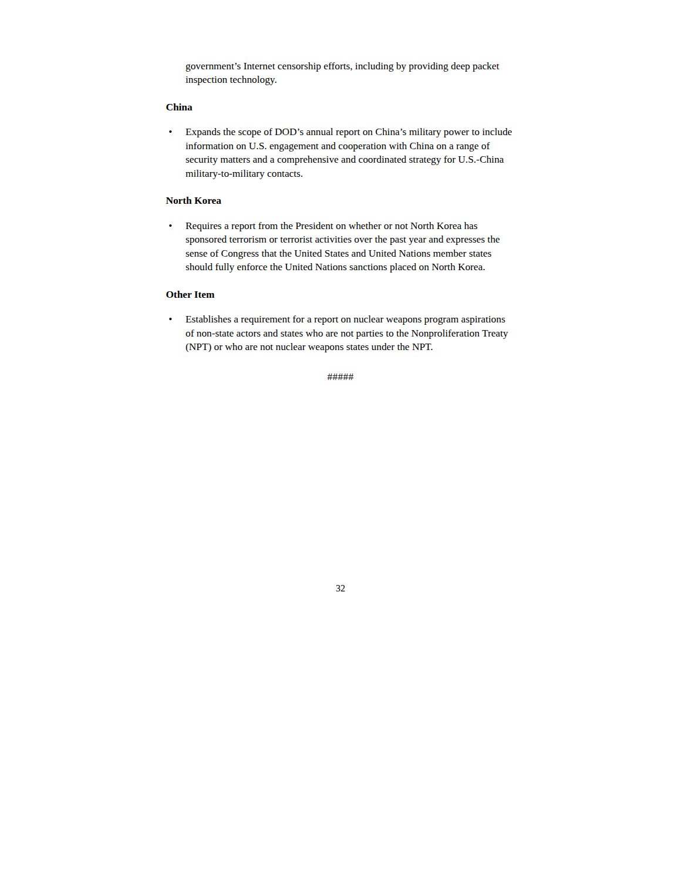government’s Internet censorship efforts, including by providing deep packet inspection technology.
China
Expands the scope of DOD’s annual report on China’s military power to include information on U.S. engagement and cooperation with China on a range of security matters and a comprehensive and coordinated strategy for U.S.-China military-to-military contacts.
North Korea
Requires a report from the President on whether or not North Korea has sponsored terrorism or terrorist activities over the past year and expresses the sense of Congress that the United States and United Nations member states should fully enforce the United Nations sanctions placed on North Korea.
Other Item
Establishes a requirement for a report on nuclear weapons program aspirations of non-state actors and states who are not parties to the Nonproliferation Treaty (NPT) or who are not nuclear weapons states under the NPT.
#####
32